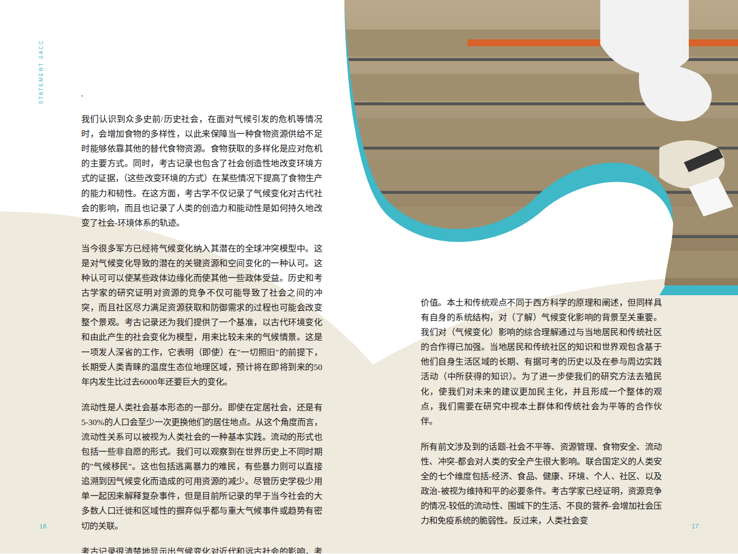STATEMENT SACC
.
我们认识到众多史前/历史社会，在面对气候引发的危机等情况时，会增加食物的多样性，以此来保障当一种食物资源供给不足时能够依靠其他的替代食物资源。食物获取的多样化是应对危机的主要方式。同时，考古记录也包含了社会创造性地改变环境方式的证据，（这些改变环境的方式）在某些情况下提高了食物生产的能力和韧性。在这方面，考古学不仅记录了气候变化对古代社会的影响，而且也记录了人类的创造力和能动性是如何持久地改变了社会-环境体系的轨迹。
当今很多军方已经将气候变化纳入其潜在的全球冲突模型中。这是对气候变化导致的潜在的关键资源和空间变化的一种认可。这种认可可以使某些政体边缘化而使其他一些政体受益。历史和考古学家的研究证明对资源的竞争不仅可能导致了社会之间的冲突，而且社区尽力满足资源获取和防御需求的过程也可能会改变整个景观。考古记录还为我们提供了一个基准，以古代环境变化和由此产生的社会变化为模型，用来比较未来的气候情景。这是一项发人深省的工作，它表明（即使）在"一切照旧"的前提下，长期受人类青睐的温度生态位地理区域，预计将在即将到来的50年内发生比过去6000年还要巨大的变化。
流动性是人类社会基本形态的一部分。即使在定居社会，还是有5-30%的人口会至少一次更换他们的居住地点。从这个角度而言，流动性关系可以被视为人类社会的一种基本实践。流动的形式也包括一些非自愿的形式。我们可以观察到在世界历史上不同时期的"气候移民"。这也包括逃离暴力的难民，有些暴力则可以直接追溯到因气候变化而造成的可用资源的减少。尽管历史学极少用单一起因来解释复杂事件，但是目前所记录的早于当今社会的大多数人口迁徙和区域性的摒弃似乎都与重大气候事件或趋势有密切的关联。
考古记录很清楚地显示出气候变化对近代和远古社会的影响，考古界也正在逐渐认识到本土科学和传统知识在这项工作中的
价值。本土和传统观点不同于西方科学的原理和阐述，但同样具有自身的系统结构，对（了解）气候变化影响的背景至关重要。我们对（气候变化）影响的综合理解通过与当地居民和传统社区的合作得已加强。当地居民和传统社区的知识和世界观包含基于他们自身生活区域的长期、有据可考的历史以及在参与周边实践活动（中所获得的知识）。为了进一步使我们的研究方法去殖民化，使我们对未来的建议更加民主化，并且形成一个整体的观点，我们需要在研究中视本土群体和传统社会为平等的合作伙伴。
所有前文涉及到的话题-社会不平等、资源管理、食物安全、流动性、冲突-都会对人类的安全产生很大影响。联合国定义的人类安全的七个维度包括-经济、食品、健康、环境、个人、社区、以及政治-被视为维持和平的必要条件。考古学家已经证明，资源竞争的情况-较低的流动性、围城下的生活、不良的营养-会增加社会压力和免疫系统的脆弱性。反过来，人类社会变
16
17